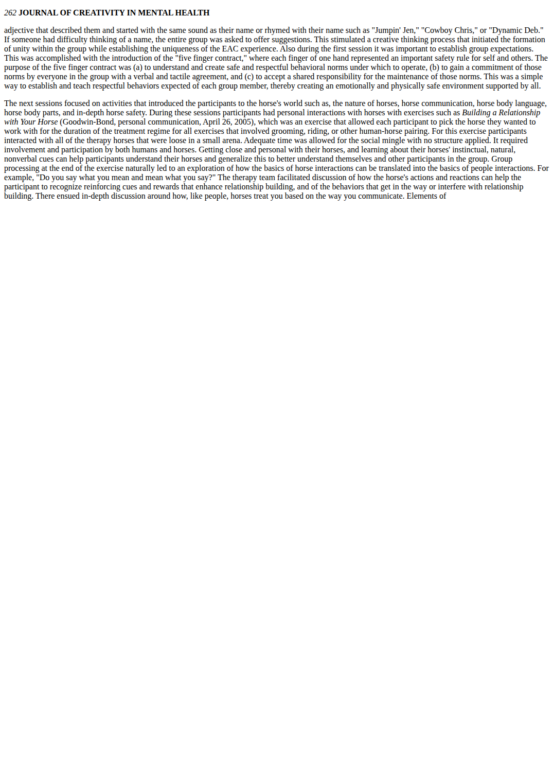262 JOURNAL OF CREATIVITY IN MENTAL HEALTH
adjective that described them and started with the same sound as their name or rhymed with their name such as "Jumpin' Jen," "Cowboy Chris," or "Dynamic Deb." If someone had difficulty thinking of a name, the entire group was asked to offer suggestions. This stimulated a creative thinking process that initiated the formation of unity within the group while establishing the uniqueness of the EAC experience. Also during the first session it was important to establish group expectations. This was accomplished with the introduction of the "five finger contract," where each finger of one hand represented an important safety rule for self and others. The purpose of the five finger contract was (a) to understand and create safe and respectful behavioral norms under which to operate, (b) to gain a commitment of those norms by everyone in the group with a verbal and tactile agreement, and (c) to accept a shared responsibility for the maintenance of those norms. This was a simple way to establish and teach respectful behaviors expected of each group member, thereby creating an emotionally and physically safe environment supported by all.
The next sessions focused on activities that introduced the participants to the horse's world such as, the nature of horses, horse communication, horse body language, horse body parts, and in-depth horse safety. During these sessions participants had personal interactions with horses with exercises such as Building a Relationship with Your Horse (Goodwin-Bond, personal communication, April 26, 2005), which was an exercise that allowed each participant to pick the horse they wanted to work with for the duration of the treatment regime for all exercises that involved grooming, riding, or other human-horse pairing. For this exercise participants interacted with all of the therapy horses that were loose in a small arena. Adequate time was allowed for the social mingle with no structure applied. It required involvement and participation by both humans and horses. Getting close and personal with their horses, and learning about their horses' instinctual, natural, nonverbal cues can help participants understand their horses and generalize this to better understand themselves and other participants in the group. Group processing at the end of the exercise naturally led to an exploration of how the basics of horse interactions can be translated into the basics of people interactions. For example, "Do you say what you mean and mean what you say?" The therapy team facilitated discussion of how the horse's actions and reactions can help the participant to recognize reinforcing cues and rewards that enhance relationship building, and of the behaviors that get in the way or interfere with relationship building. There ensued in-depth discussion around how, like people, horses treat you based on the way you communicate. Elements of